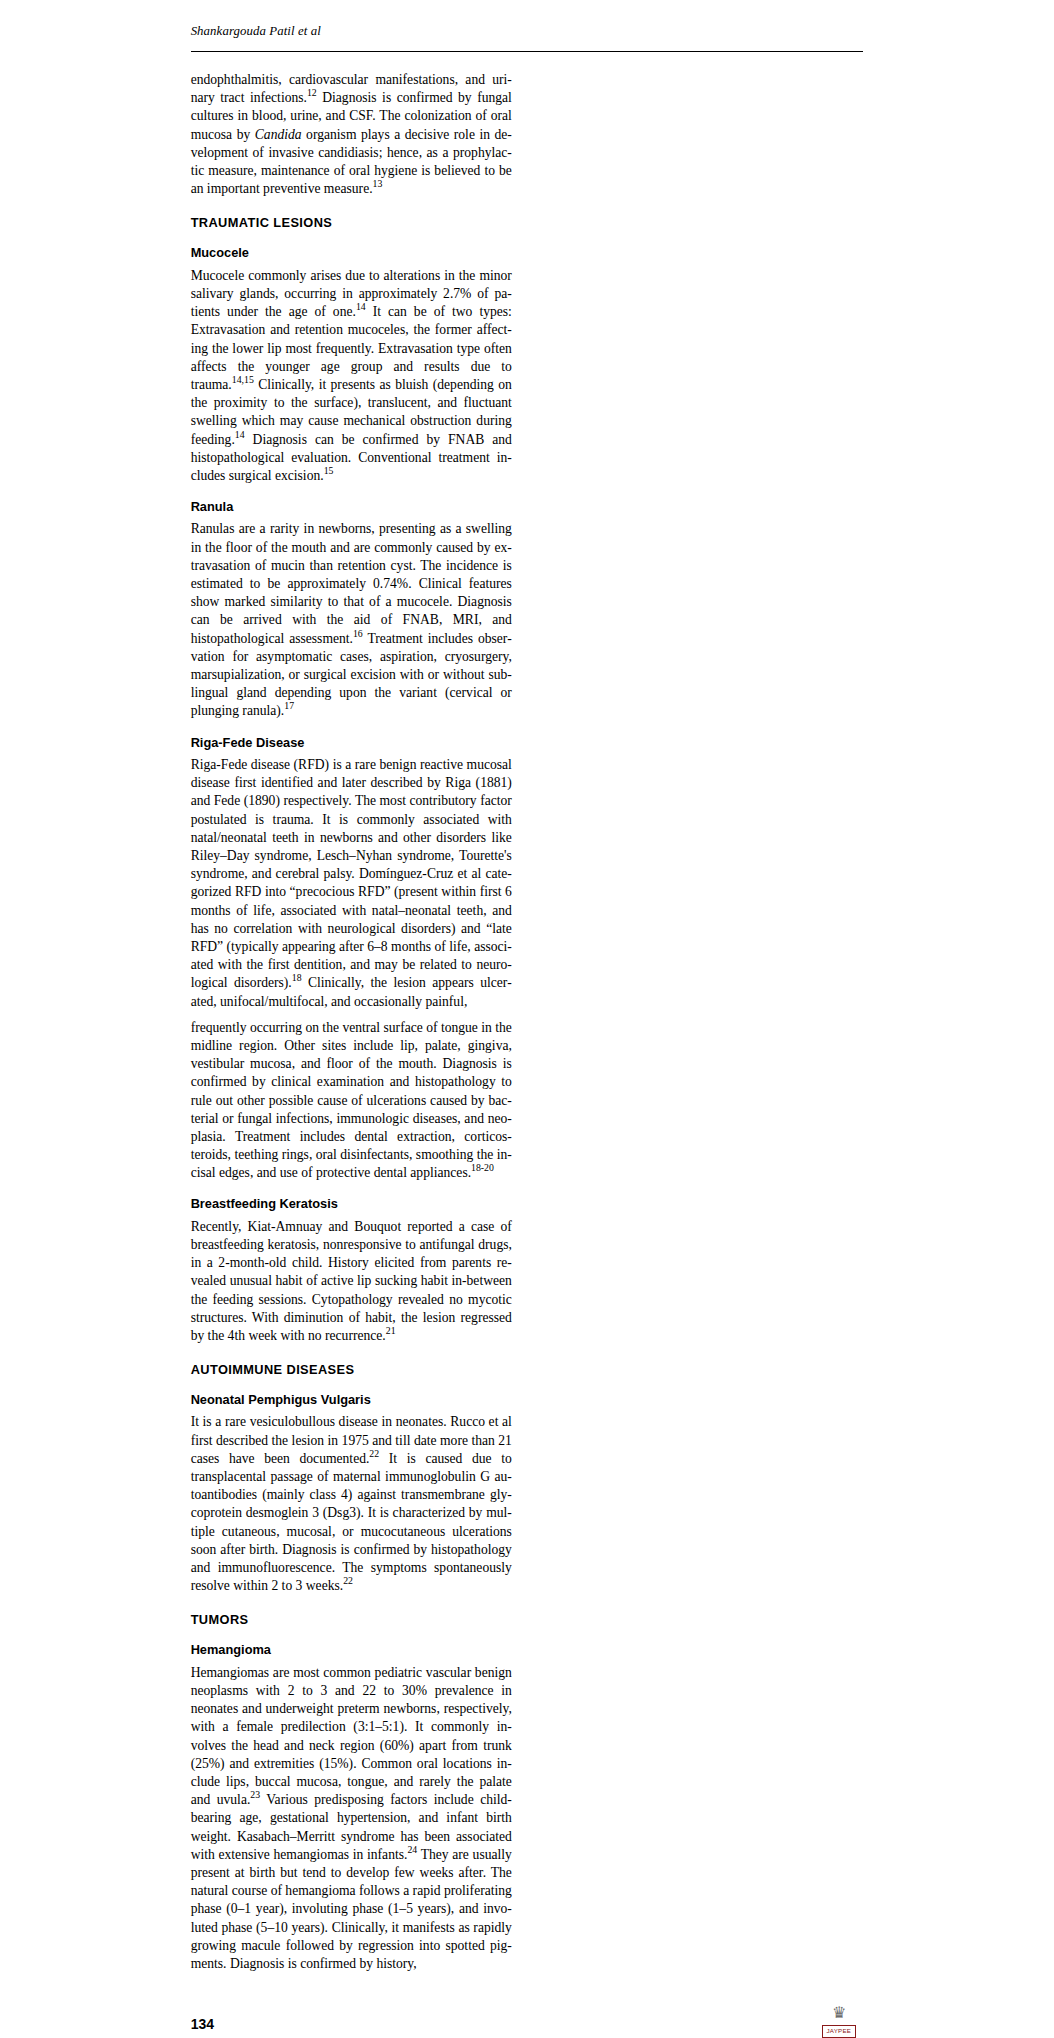Shankargouda Patil et al
endophthalmitis, cardiovascular manifestations, and urinary tract infections.12 Diagnosis is confirmed by fungal cultures in blood, urine, and CSF. The colonization of oral mucosa by Candida organism plays a decisive role in development of invasive candidiasis; hence, as a prophylactic measure, maintenance of oral hygiene is believed to be an important preventive measure.13
Traumatic Lesions
Mucocele
Mucocele commonly arises due to alterations in the minor salivary glands, occurring in approximately 2.7% of patients under the age of one.14 It can be of two types: Extravasation and retention mucoceles, the former affecting the lower lip most frequently. Extravasation type often affects the younger age group and results due to trauma.14,15 Clinically, it presents as bluish (depending on the proximity to the surface), translucent, and fluctuant swelling which may cause mechanical obstruction during feeding.14 Diagnosis can be confirmed by FNAB and histopathological evaluation. Conventional treatment includes surgical excision.15
Ranula
Ranulas are a rarity in newborns, presenting as a swelling in the floor of the mouth and are commonly caused by extravasation of mucin than retention cyst. The incidence is estimated to be approximately 0.74%. Clinical features show marked similarity to that of a mucocele. Diagnosis can be arrived with the aid of FNAB, MRI, and histopathological assessment.16 Treatment includes observation for asymptomatic cases, aspiration, cryosurgery, marsupialization, or surgical excision with or without sublingual gland depending upon the variant (cervical or plunging ranula).17
Riga-Fede Disease
Riga-Fede disease (RFD) is a rare benign reactive mucosal disease first identified and later described by Riga (1881) and Fede (1890) respectively. The most contributory factor postulated is trauma. It is commonly associated with natal/neonatal teeth in newborns and other disorders like Riley–Day syndrome, Lesch–Nyhan syndrome, Tourette's syndrome, and cerebral palsy. Domínguez-Cruz et al categorized RFD into “precocious RFD” (present within first 6 months of life, associated with natal–neonatal teeth, and has no correlation with neurological disorders) and “late RFD” (typically appearing after 6–8 months of life, associated with the first dentition, and may be related to neurological disorders).18 Clinically, the lesion appears ulcerated, unifocal/multifocal, and occasionally painful,
frequently occurring on the ventral surface of tongue in the midline region. Other sites include lip, palate, gingiva, vestibular mucosa, and floor of the mouth. Diagnosis is confirmed by clinical examination and histopathology to rule out other possible cause of ulcerations caused by bacterial or fungal infections, immunologic diseases, and neoplasia. Treatment includes dental extraction, corticosteroids, teething rings, oral disinfectants, smoothing the incisal edges, and use of protective dental appliances.18-20
Breastfeeding Keratosis
Recently, Kiat-Amnuay and Bouquot reported a case of breastfeeding keratosis, nonresponsive to antifungal drugs, in a 2-month-old child. History elicited from parents revealed unusual habit of active lip sucking habit in-between the feeding sessions. Cytopathology revealed no mycotic structures. With diminution of habit, the lesion regressed by the 4th week with no recurrence.21
Autoimmune Diseases
Neonatal Pemphigus Vulgaris
It is a rare vesiculobullous disease in neonates. Rucco et al first described the lesion in 1975 and till date more than 21 cases have been documented.22 It is caused due to transplacental passage of maternal immunoglobulin G autoantibodies (mainly class 4) against transmembrane glycoprotein desmoglein 3 (Dsg3). It is characterized by multiple cutaneous, mucosal, or mucocutaneous ulcerations soon after birth. Diagnosis is confirmed by histopathology and immunofluorescence. The symptoms spontaneously resolve within 2 to 3 weeks.22
Tumors
Hemangioma
Hemangiomas are most common pediatric vascular benign neoplasms with 2 to 3 and 22 to 30% prevalence in neonates and underweight preterm newborns, respectively, with a female predilection (3:1–5:1). It commonly involves the head and neck region (60%) apart from trunk (25%) and extremities (15%). Common oral locations include lips, buccal mucosa, tongue, and rarely the palate and uvula.23 Various predisposing factors include childbearing age, gestational hypertension, and infant birth weight. Kasabach–Merritt syndrome has been associated with extensive hemangiomas in infants.24 They are usually present at birth but tend to develop few weeks after. The natural course of hemangioma follows a rapid proliferating phase (0–1 year), involuting phase (1–5 years), and involuted phase (5–10 years). Clinically, it manifests as rapidly growing macule followed by regression into spotted pigments. Diagnosis is confirmed by history,
134
♛ JAYPEE